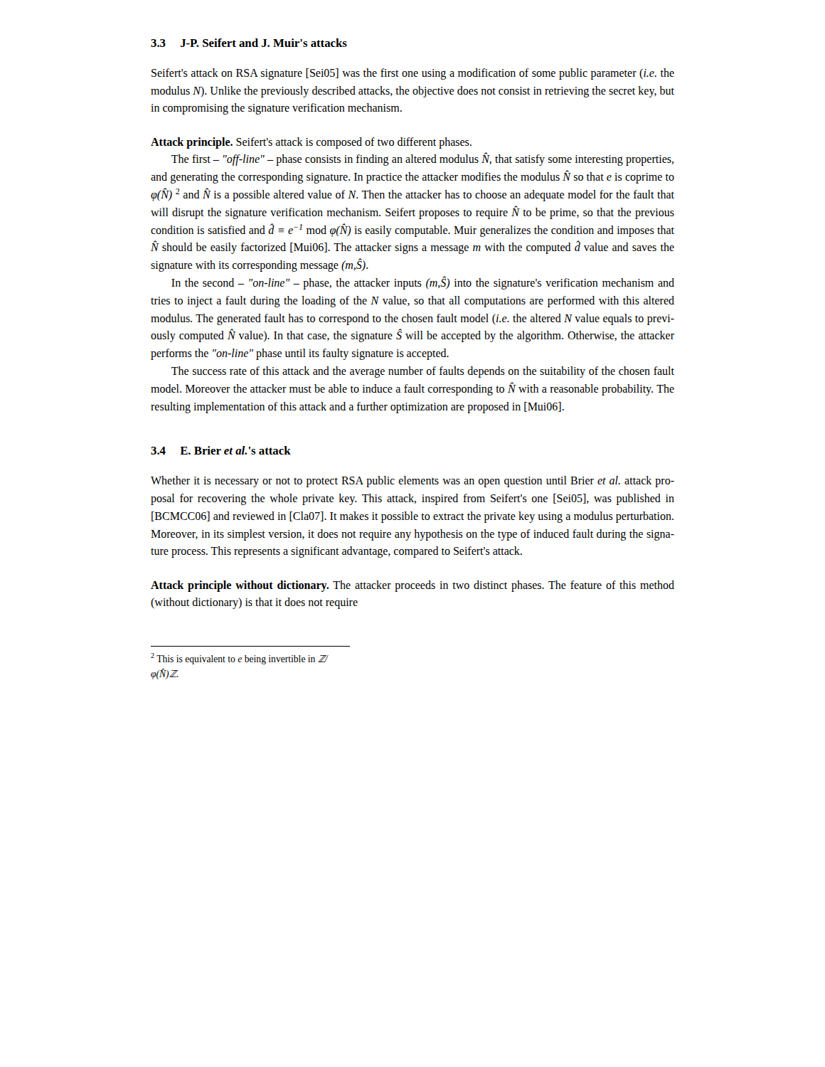3.3 J-P. Seifert and J. Muir's attacks
Seifert's attack on RSA signature [Sei05] was the first one using a modification of some public parameter (i.e. the modulus N). Unlike the previously described attacks, the objective does not consist in retrieving the secret key, but in compromising the signature verification mechanism.
Attack principle. Seifert's attack is composed of two different phases.
The first – "off-line" – phase consists in finding an altered modulus N̂, that satisfy some interesting properties, and generating the corresponding signature. In practice the attacker modifies the modulus N̂ so that e is coprime to φ(N̂) 2 and N̂ is a possible altered value of N. Then the attacker has to choose an adequate model for the fault that will disrupt the signature verification mechanism. Seifert proposes to require N̂ to be prime, so that the previous condition is satisfied and d̂ ≡ e−1 mod φ(N̂) is easily computable. Muir generalizes the condition and imposes that N̂ should be easily factorized [Mui06]. The attacker signs a message m with the computed d̂ value and saves the signature with its corresponding message (m,Ŝ).
In the second – "on-line" – phase, the attacker inputs (m,Ŝ) into the signature's verification mechanism and tries to inject a fault during the loading of the N value, so that all computations are performed with this altered modulus. The generated fault has to correspond to the chosen fault model (i.e. the altered N value equals to previously computed N̂ value). In that case, the signature Ŝ will be accepted by the algorithm. Otherwise, the attacker performs the "on-line" phase until its faulty signature is accepted.
The success rate of this attack and the average number of faults depends on the suitability of the chosen fault model. Moreover the attacker must be able to induce a fault corresponding to N̂ with a reasonable probability. The resulting implementation of this attack and a further optimization are proposed in [Mui06].
3.4 E. Brier et al.'s attack
Whether it is necessary or not to protect RSA public elements was an open question until Brier et al. attack proposal for recovering the whole private key. This attack, inspired from Seifert's one [Sei05], was published in [BCMCC06] and reviewed in [Cla07]. It makes it possible to extract the private key using a modulus perturbation. Moreover, in its simplest version, it does not require any hypothesis on the type of induced fault during the signature process. This represents a significant advantage, compared to Seifert's attack.
Attack principle without dictionary. The attacker proceeds in two distinct phases. The feature of this method (without dictionary) is that it does not require
2 This is equivalent to e being invertible in ℤ/φ(N̂)ℤ.